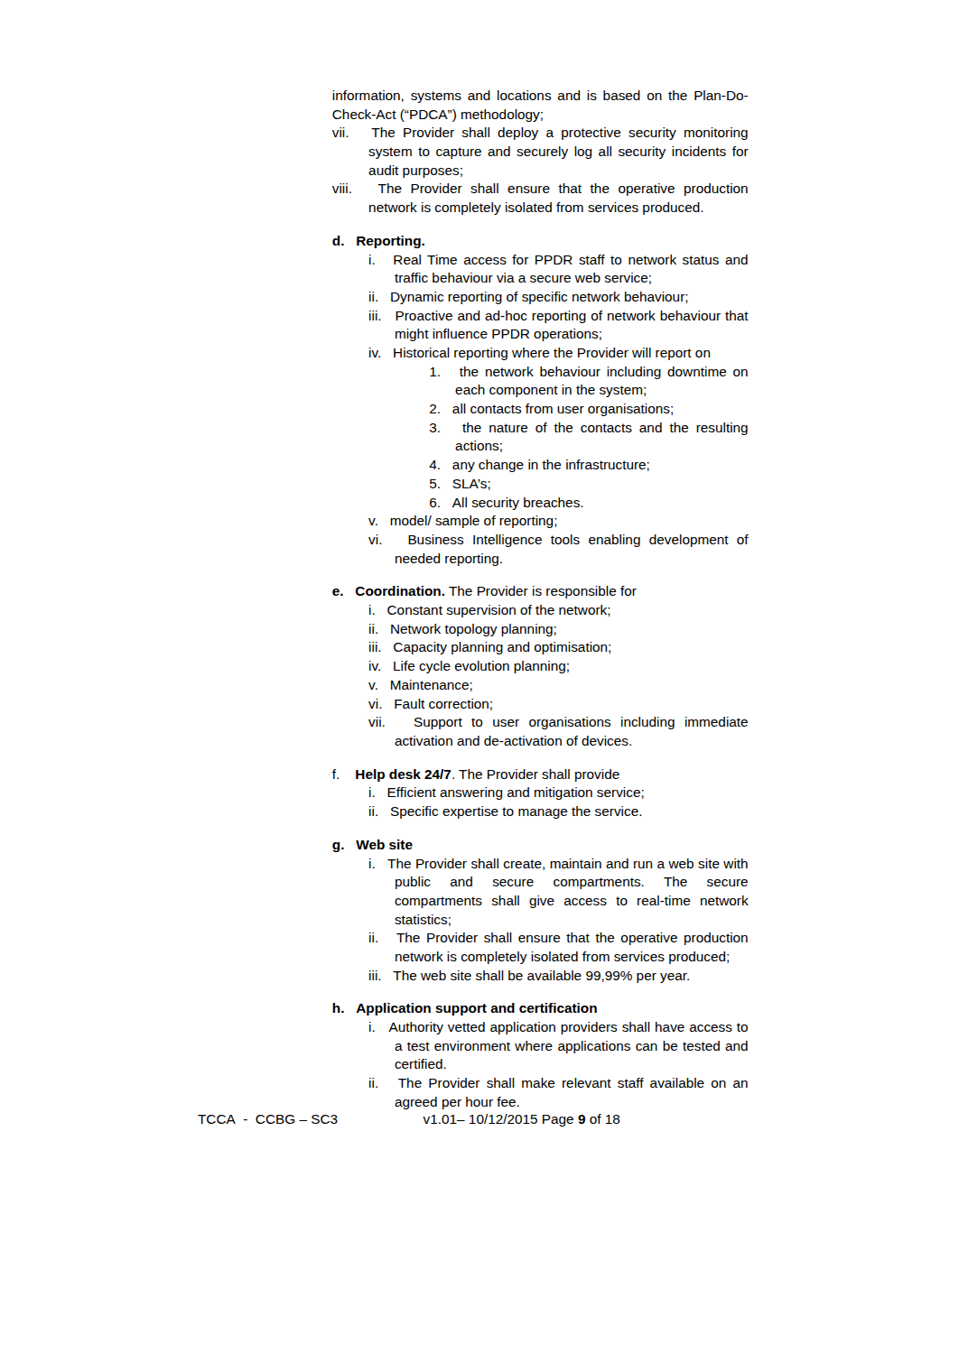information, systems and locations and is based on the Plan-Do-Check-Act (“PDCA”) methodology;
vii. The Provider shall deploy a protective security monitoring system to capture and securely log all security incidents for audit purposes;
viii. The Provider shall ensure that the operative production network is completely isolated from services produced.
d. Reporting.
i. Real Time access for PPDR staff to network status and traffic behaviour via a secure web service;
ii. Dynamic reporting of specific network behaviour;
iii. Proactive and ad-hoc reporting of network behaviour that might influence PPDR operations;
iv. Historical reporting where the Provider will report on
1. the network behaviour including downtime on each component in the system;
2. all contacts from user organisations;
3. the nature of the contacts and the resulting actions;
4. any change in the infrastructure;
5. SLA’s;
6. All security breaches.
v. model/ sample of reporting;
vi. Business Intelligence tools enabling development of needed reporting.
e. Coordination. The Provider is responsible for
i. Constant supervision of the network;
ii. Network topology planning;
iii. Capacity planning and optimisation;
iv. Life cycle evolution planning;
v. Maintenance;
vi. Fault correction;
vii. Support to user organisations including immediate activation and de-activation of devices.
f. Help desk 24/7. The Provider shall provide
i. Efficient answering and mitigation service;
ii. Specific expertise to manage the service.
g. Web site
i. The Provider shall create, maintain and run a web site with public and secure compartments. The secure compartments shall give access to real-time network statistics;
ii. The Provider shall ensure that the operative production network is completely isolated from services produced;
iii. The web site shall be available 99,99% per year.
h. Application support and certification
i. Authority vetted application providers shall have access to a test environment where applications can be tested and certified.
ii. The Provider shall make relevant staff available on an agreed per hour fee.
TCCA - CCBG – SC3
v1.01– 10/12/2015 Page 9 of 18